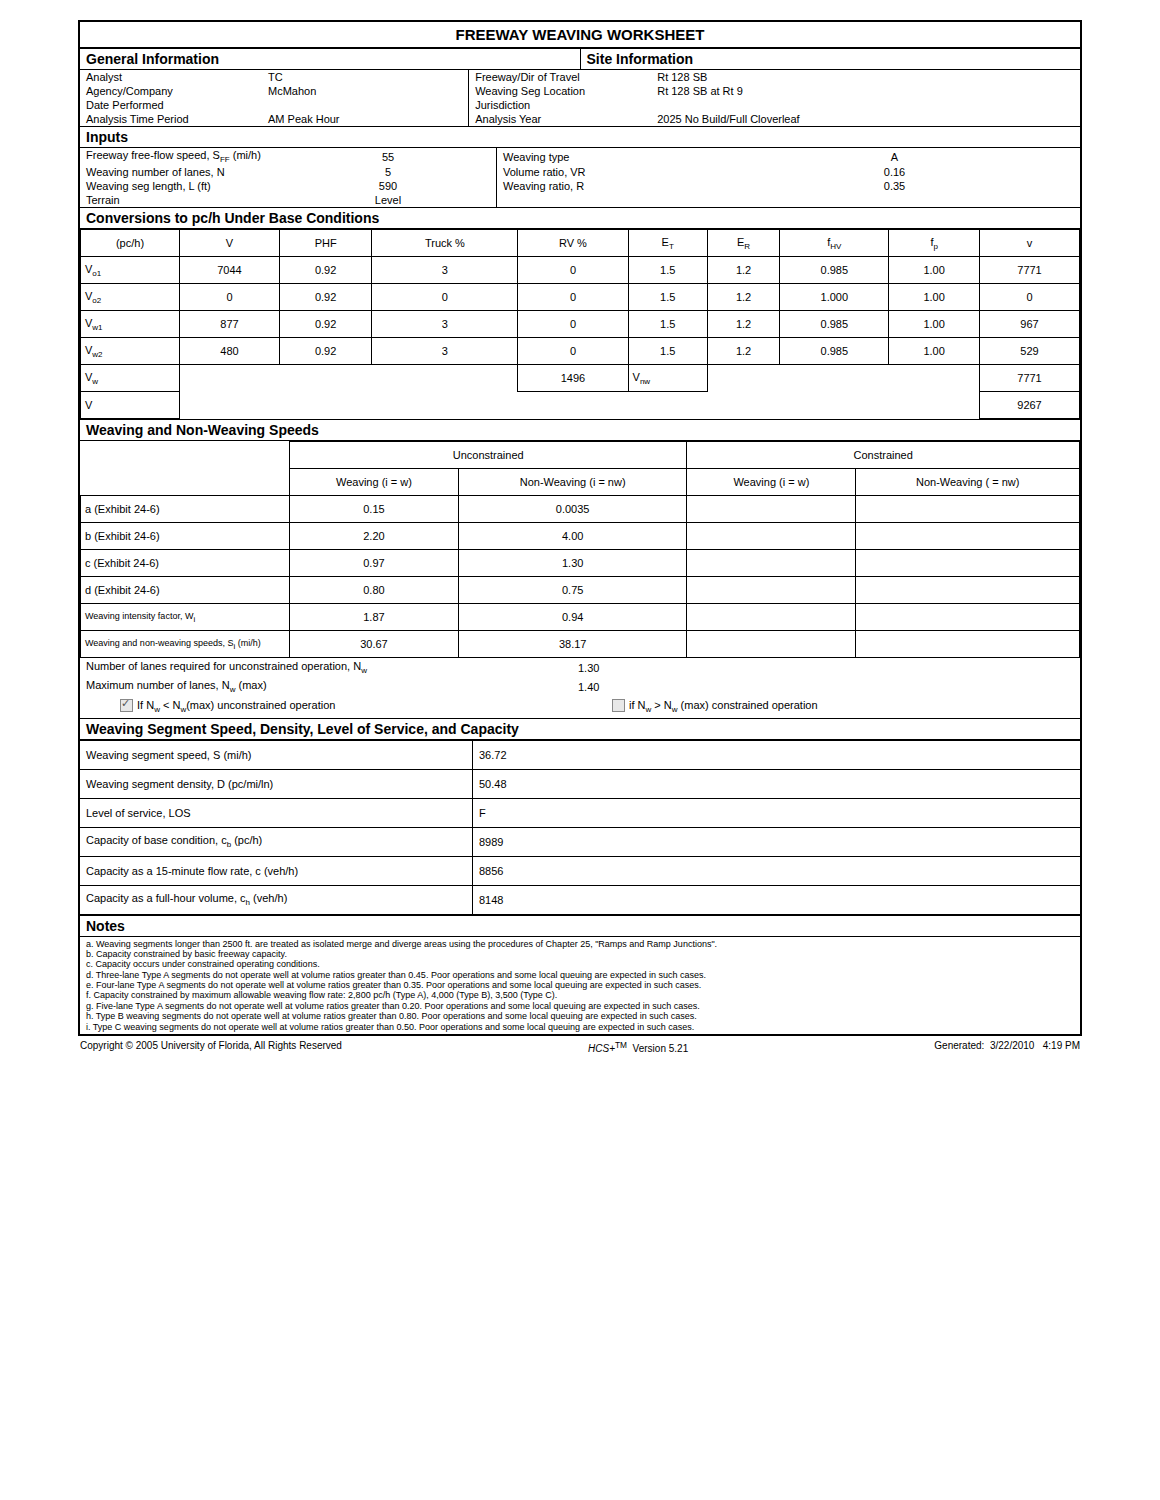FREEWAY WEAVING WORKSHEET
| General Information | Site Information |
| Analyst | TC | | Freeway/Dir of Travel | Rt 128 SB |
| Agency/Company | McMahon | | Weaving Seg Location | Rt 128 SB at Rt 9 |
| Date Performed | | | Jurisdiction | |
| Analysis Time Period | AM Peak Hour | | Analysis Year | 2025 No Build/Full Cloverleaf |
Inputs
| Freeway free-flow speed, S FF (mi/h) | 55 | | Weaving type | A |
| Weaving number of lanes, N | 5 | | Volume ratio, VR | 0.16 |
| Weaving seg length, L (ft) | 590 | | Weaving ratio, R | 0.35 |
| Terrain | Level | | | |
Conversions to pc/h Under Base Conditions
| (pc/h) | V | PHF | Truck % | RV % | E T | E R | f HV | f p | v |
| --- | --- | --- | --- | --- | --- | --- | --- | --- | --- |
| V o1 | 7044 | 0.92 | 3 | 0 | 1.5 | 1.2 | 0.985 | 1.00 | 7771 |
| V o2 | 0 | 0.92 | 0 | 0 | 1.5 | 1.2 | 1.000 | 1.00 | 0 |
| V w1 | 877 | 0.92 | 3 | 0 | 1.5 | 1.2 | 0.985 | 1.00 | 967 |
| V w2 | 480 | 0.92 | 3 | 0 | 1.5 | 1.2 | 0.985 | 1.00 | 529 |
| V w | | | | 1496 | V nw | | | | 7771 |
| V | | | | | | | | | 9267 |
Weaving and Non-Weaving Speeds
| | Unconstrained | Constrained |
| | Weaving (i = w) | Non-Weaving (i = nw) | Weaving (i = w) | Non-Weaving ( = nw) |
| a (Exhibit 24-6) | 0.15 | 0.0035 | | |
| b (Exhibit 24-6) | 2.20 | 4.00 | | |
| c (Exhibit 24-6) | 0.97 | 1.30 | | |
| d (Exhibit 24-6) | 0.80 | 0.75 | | |
| Weaving intensity factor, W i | 1.87 | 0.94 | | |
| Weaving and non-weaving speeds, S i (mi/h) | 30.67 | 38.17 | | |
| Number of lanes required for unconstrained operation, N w | 1.30 |
| Maximum number of lanes, N w (max) | 1.40 |
| If N w < N w (max) unconstrained operation | if N w > N w (max) constrained operation |
Weaving Segment Speed, Density, Level of Service, and Capacity
| Weaving segment speed, S (mi/h) | 36.72 |
| Weaving segment density, D (pc/mi/ln) | 50.48 |
| Level of service, LOS | F |
| Capacity of base condition, c b (pc/h) | 8989 |
| Capacity as a 15-minute flow rate, c (veh/h) | 8856 |
| Capacity as a full-hour volume, c h (veh/h) | 8148 |
Notes
a. Weaving segments longer than 2500 ft. are treated as isolated merge and diverge areas using the procedures of Chapter 25, "Ramps and Ramp Junctions".
b. Capacity constrained by basic freeway capacity.
c. Capacity occurs under constrained operating conditions.
d. Three-lane Type A segments do not operate well at volume ratios greater than 0.45. Poor operations and some local queuing are expected in such cases.
e. Four-lane Type A segments do not operate well at volume ratios greater than 0.35. Poor operations and some local queuing are expected in such cases.
f. Capacity constrained by maximum allowable weaving flow rate: 2,800 pc/h (Type A), 4,000 (Type B), 3,500 (Type C).
g. Five-lane Type A segments do not operate well at volume ratios greater than 0.20. Poor operations and some local queuing are expected in such cases.
h. Type B weaving segments do not operate well at volume ratios greater than 0.80. Poor operations and some local queuing are expected in such cases.
i. Type C weaving segments do not operate well at volume ratios greater than 0.50. Poor operations and some local queuing are expected in such cases.
Copyright © 2005 University of Florida, All Rights Reserved
HCS+TM Version 5.21
Generated: 3/22/2010 4:19 PM